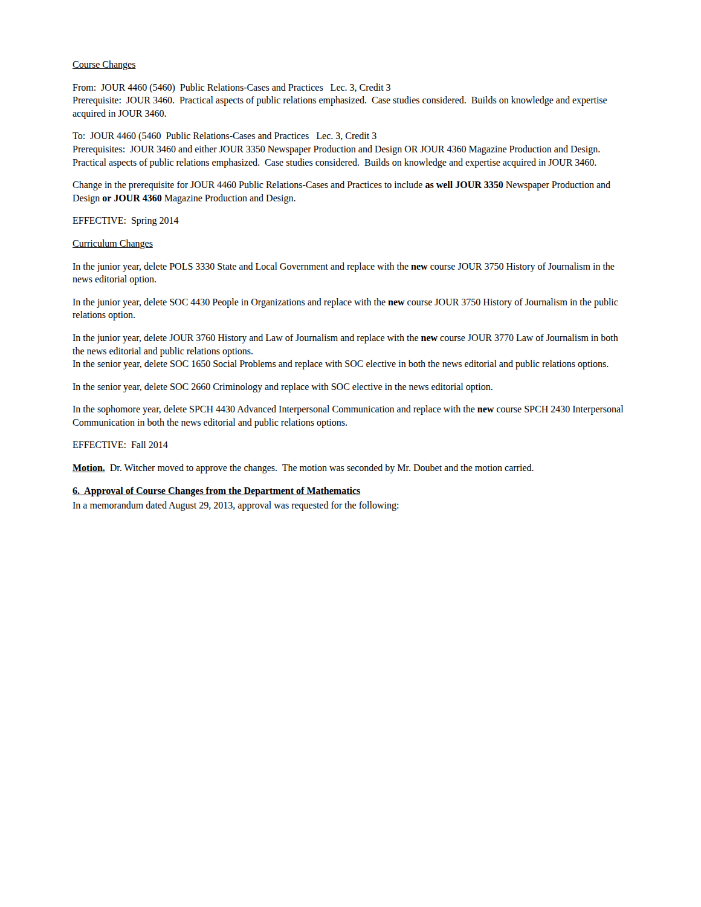Course Changes
From: JOUR 4460 (5460) Public Relations-Cases and Practices Lec. 3, Credit 3
Prerequisite: JOUR 3460. Practical aspects of public relations emphasized. Case studies considered. Builds on knowledge and expertise acquired in JOUR 3460.
To: JOUR 4460 (5460 Public Relations-Cases and Practices Lec. 3, Credit 3
Prerequisites: JOUR 3460 and either JOUR 3350 Newspaper Production and Design OR JOUR 4360 Magazine Production and Design. Practical aspects of public relations emphasized. Case studies considered. Builds on knowledge and expertise acquired in JOUR 3460.
Change in the prerequisite for JOUR 4460 Public Relations-Cases and Practices to include as well JOUR 3350 Newspaper Production and Design or JOUR 4360 Magazine Production and Design.
EFFECTIVE: Spring 2014
Curriculum Changes
In the junior year, delete POLS 3330 State and Local Government and replace with the new course JOUR 3750 History of Journalism in the news editorial option.
In the junior year, delete SOC 4430 People in Organizations and replace with the new course JOUR 3750 History of Journalism in the public relations option.
In the junior year, delete JOUR 3760 History and Law of Journalism and replace with the new course JOUR 3770 Law of Journalism in both the news editorial and public relations options.
In the senior year, delete SOC 1650 Social Problems and replace with SOC elective in both the news editorial and public relations options.
In the senior year, delete SOC 2660 Criminology and replace with SOC elective in the news editorial option.
In the sophomore year, delete SPCH 4430 Advanced Interpersonal Communication and replace with the new course SPCH 2430 Interpersonal Communication in both the news editorial and public relations options.
EFFECTIVE: Fall 2014
Motion. Dr. Witcher moved to approve the changes. The motion was seconded by Mr. Doubet and the motion carried.
6. Approval of Course Changes from the Department of Mathematics
In a memorandum dated August 29, 2013, approval was requested for the following: